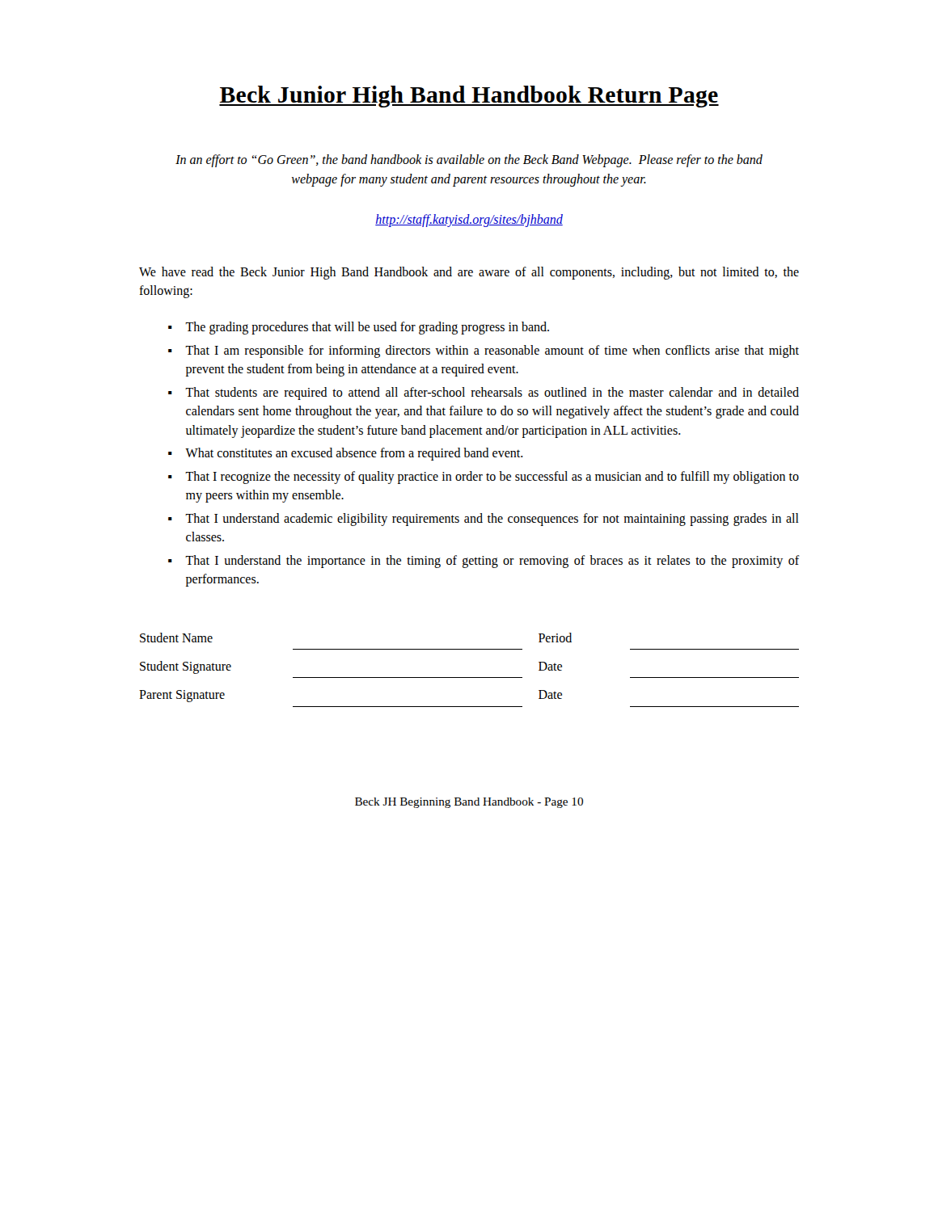Beck Junior High Band Handbook Return Page
In an effort to “Go Green”, the band handbook is available on the Beck Band Webpage. Please refer to the band webpage for many student and parent resources throughout the year.
http://staff.katyisd.org/sites/bjhband
We have read the Beck Junior High Band Handbook and are aware of all components, including, but not limited to, the following:
The grading procedures that will be used for grading progress in band.
That I am responsible for informing directors within a reasonable amount of time when conflicts arise that might prevent the student from being in attendance at a required event.
That students are required to attend all after-school rehearsals as outlined in the master calendar and in detailed calendars sent home throughout the year, and that failure to do so will negatively affect the student’s grade and could ultimately jeopardize the student’s future band placement and/or participation in ALL activities.
What constitutes an excused absence from a required band event.
That I recognize the necessity of quality practice in order to be successful as a musician and to fulfill my obligation to my peers within my ensemble.
That I understand academic eligibility requirements and the consequences for not maintaining passing grades in all classes.
That I understand the importance in the timing of getting or removing of braces as it relates to the proximity of performances.
| Student Name | | | Period | |
| Student Signature | | | Date | |
| Parent Signature | | | Date | |
Beck JH Beginning Band Handbook - Page 10